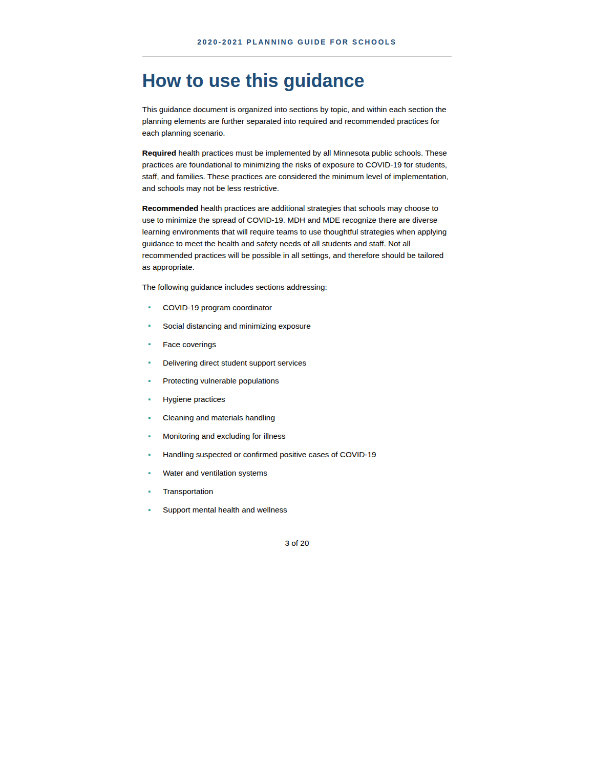2020-2021 Planning Guide for Schools
How to use this guidance
This guidance document is organized into sections by topic, and within each section the planning elements are further separated into required and recommended practices for each planning scenario.
Required health practices must be implemented by all Minnesota public schools. These practices are foundational to minimizing the risks of exposure to COVID-19 for students, staff, and families. These practices are considered the minimum level of implementation, and schools may not be less restrictive.
Recommended health practices are additional strategies that schools may choose to use to minimize the spread of COVID-19. MDH and MDE recognize there are diverse learning environments that will require teams to use thoughtful strategies when applying guidance to meet the health and safety needs of all students and staff. Not all recommended practices will be possible in all settings, and therefore should be tailored as appropriate.
The following guidance includes sections addressing:
COVID-19 program coordinator
Social distancing and minimizing exposure
Face coverings
Delivering direct student support services
Protecting vulnerable populations
Hygiene practices
Cleaning and materials handling
Monitoring and excluding for illness
Handling suspected or confirmed positive cases of COVID-19
Water and ventilation systems
Transportation
Support mental health and wellness
3 of 20